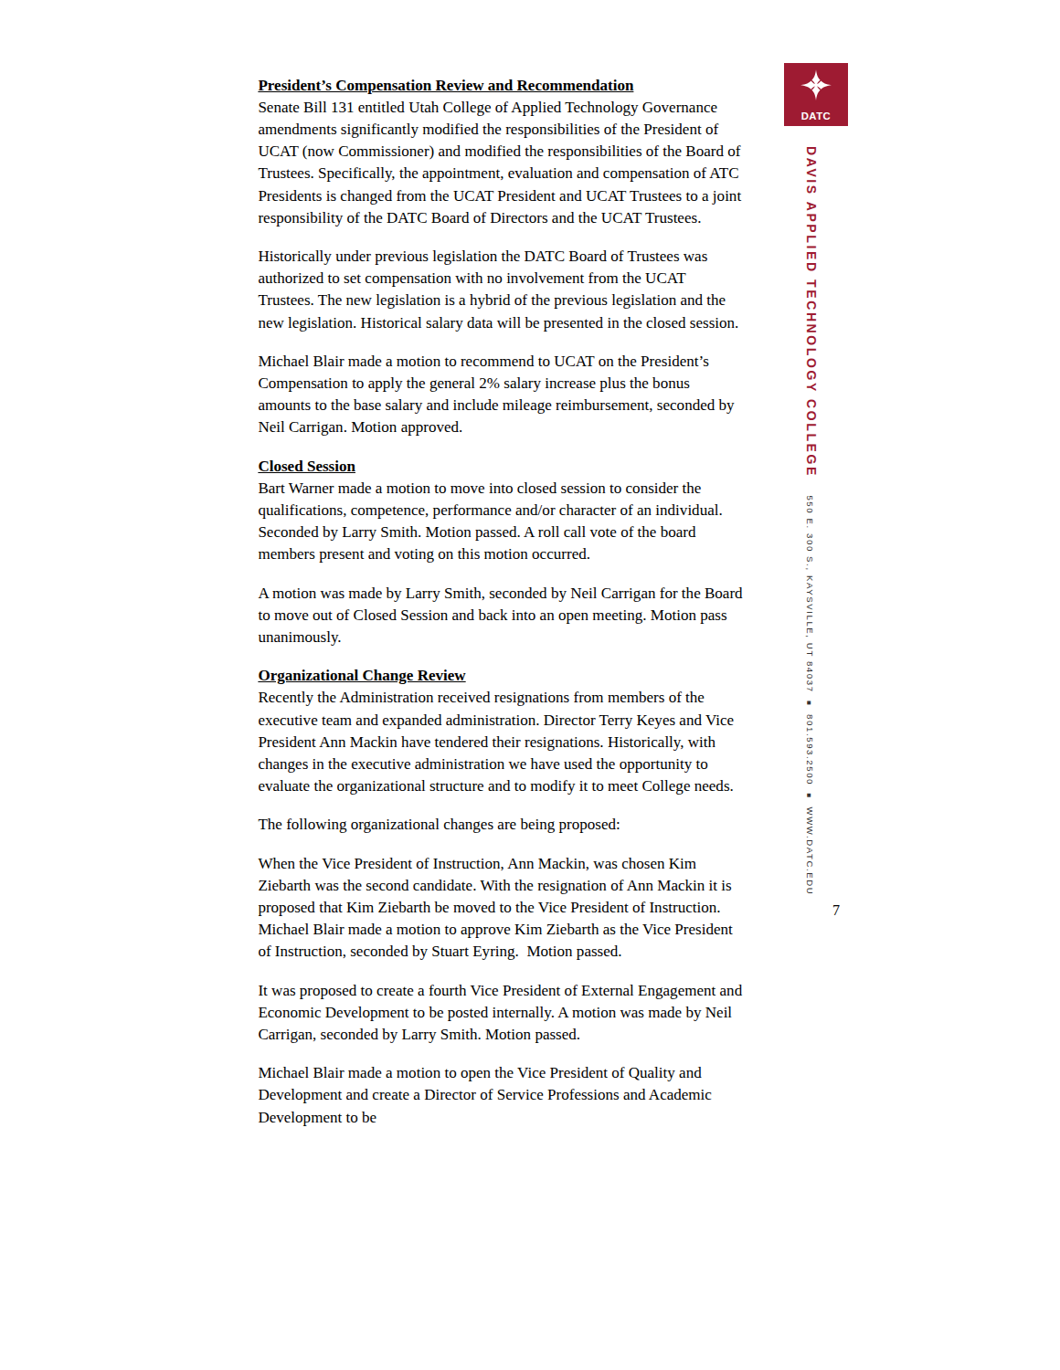President’s Compensation Review and Recommendation
Senate Bill 131 entitled Utah College of Applied Technology Governance amendments significantly modified the responsibilities of the President of UCAT (now Commissioner) and modified the responsibilities of the Board of Trustees. Specifically, the appointment, evaluation and compensation of ATC Presidents is changed from the UCAT President and UCAT Trustees to a joint responsibility of the DATC Board of Directors and the UCAT Trustees.
Historically under previous legislation the DATC Board of Trustees was authorized to set compensation with no involvement from the UCAT Trustees. The new legislation is a hybrid of the previous legislation and the new legislation. Historical salary data will be presented in the closed session.
Michael Blair made a motion to recommend to UCAT on the President’s Compensation to apply the general 2% salary increase plus the bonus amounts to the base salary and include mileage reimbursement, seconded by Neil Carrigan. Motion approved.
Closed Session
Bart Warner made a motion to move into closed session to consider the qualifications, competence, performance and/or character of an individual. Seconded by Larry Smith. Motion passed. A roll call vote of the board members present and voting on this motion occurred.
A motion was made by Larry Smith, seconded by Neil Carrigan for the Board to move out of Closed Session and back into an open meeting. Motion pass unanimously.
Organizational Change Review
Recently the Administration received resignations from members of the executive team and expanded administration. Director Terry Keyes and Vice President Ann Mackin have tendered their resignations. Historically, with changes in the executive administration we have used the opportunity to evaluate the organizational structure and to modify it to meet College needs.
The following organizational changes are being proposed:
When the Vice President of Instruction, Ann Mackin, was chosen Kim Ziebarth was the second candidate. With the resignation of Ann Mackin it is proposed that Kim Ziebarth be moved to the Vice President of Instruction. Michael Blair made a motion to approve Kim Ziebarth as the Vice President of Instruction, seconded by Stuart Eyring. Motion passed.
It was proposed to create a fourth Vice President of External Engagement and Economic Development to be posted internally. A motion was made by Neil Carrigan, seconded by Larry Smith. Motion passed.
Michael Blair made a motion to open the Vice President of Quality and Development and create a Director of Service Professions and Academic Development to be
DATC
DAVIS APPLIED TECHNOLOGY COLLEGE 550 E. 300 S., KAYSVILLE, UT 84037 ■ 801.593.2500 ■ WWW.DATC.EDU
7